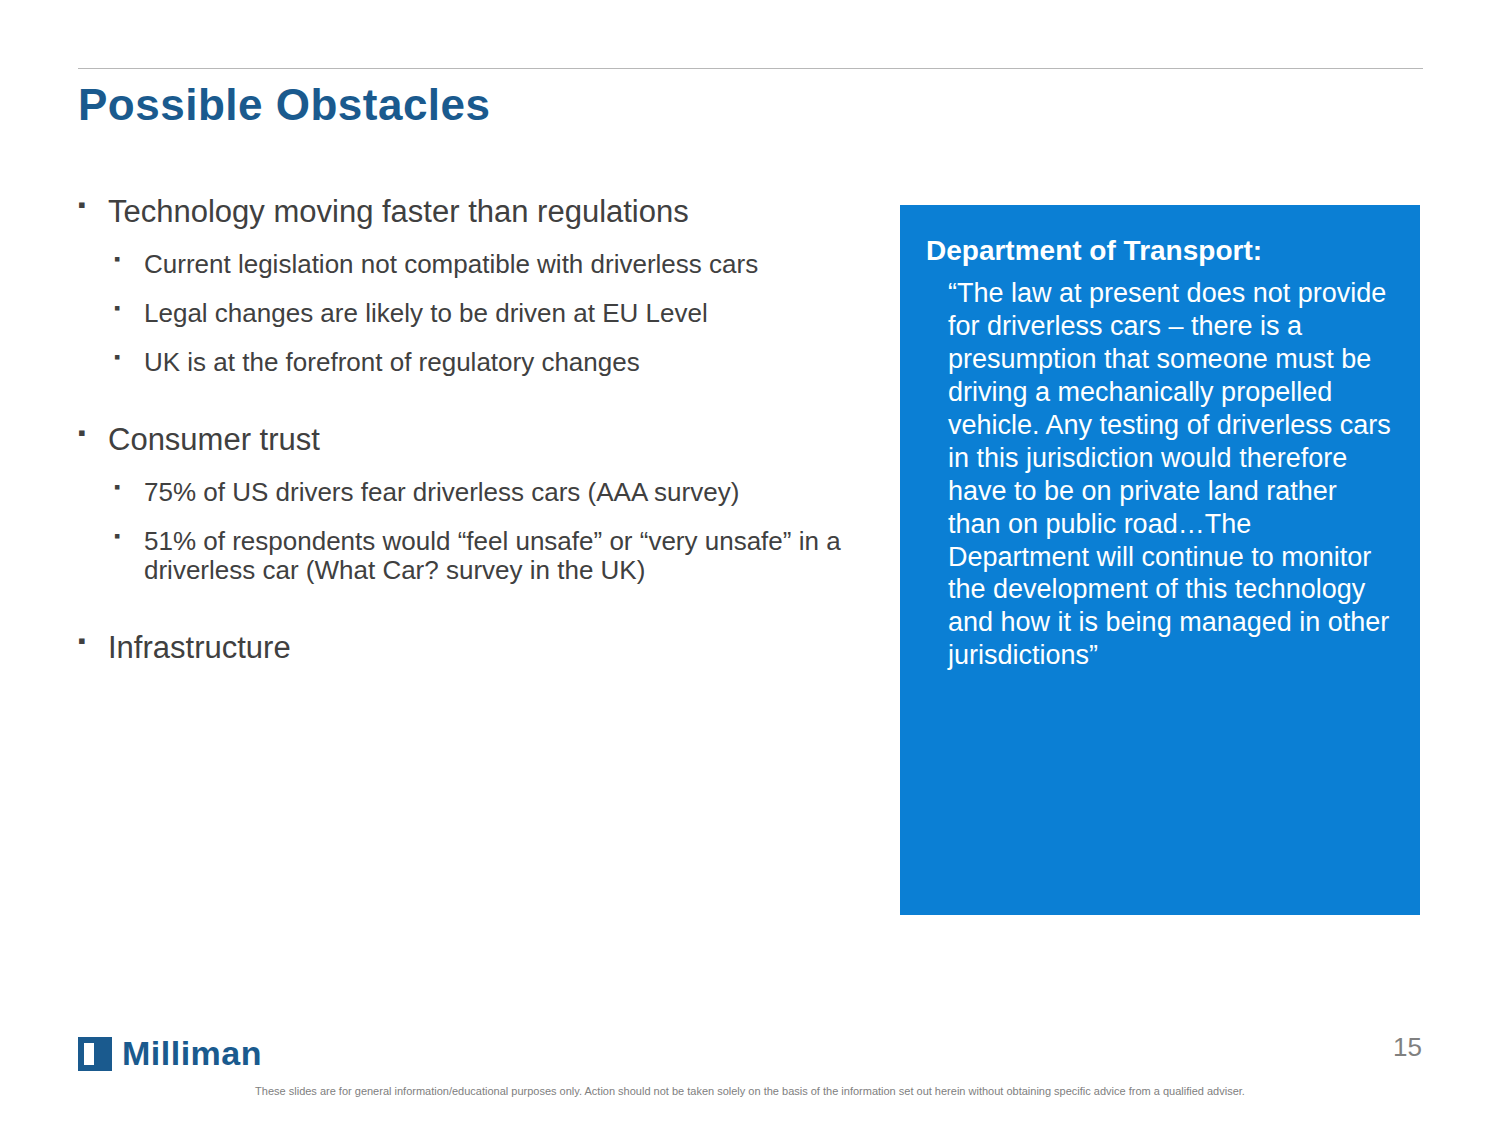Possible Obstacles
Technology moving faster than regulations
Current legislation not compatible with driverless cars
Legal changes are likely to be driven at EU Level
UK is at the forefront of regulatory changes
Consumer trust
75% of US drivers fear driverless cars (AAA survey)
51% of respondents would “feel unsafe” or “very unsafe” in a driverless car (What Car? survey in the UK)
Infrastructure
Department of Transport:
“The law at present does not provide for driverless cars – there is a presumption that someone must be driving a mechanically propelled vehicle. Any testing of driverless cars in this jurisdiction would therefore have to be on private land rather than on public road…The Department will continue to monitor the development of this technology and how it is being managed in other jurisdictions”
Milliman
15
These slides are for general information/educational purposes only. Action should not be taken solely on the basis of the information set out herein without obtaining specific advice from a qualified adviser.